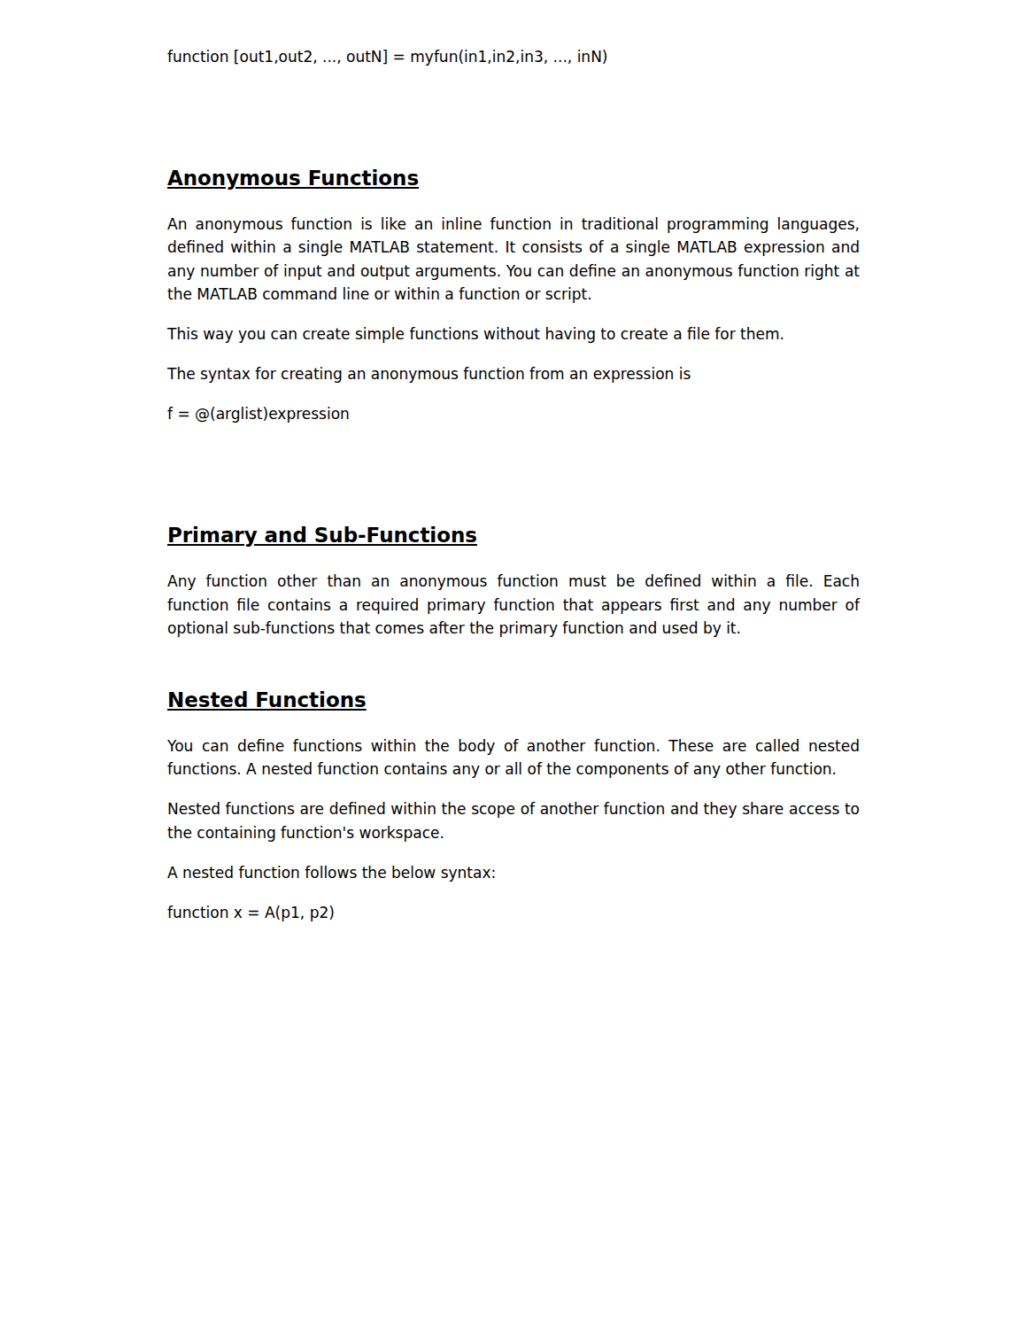function [out1,out2, ..., outN] = myfun(in1,in2,in3, ..., inN)
Anonymous Functions
An anonymous function is like an inline function in traditional programming languages, defined within a single MATLAB statement. It consists of a single MATLAB expression and any number of input and output arguments. You can define an anonymous function right at the MATLAB command line or within a function or script.
This way you can create simple functions without having to create a file for them.
The syntax for creating an anonymous function from an expression is
f = @(arglist)expression
Primary and Sub-Functions
Any function other than an anonymous function must be defined within a file. Each function file contains a required primary function that appears first and any number of optional sub-functions that comes after the primary function and used by it.
Nested Functions
You can define functions within the body of another function. These are called nested functions. A nested function contains any or all of the components of any other function.
Nested functions are defined within the scope of another function and they share access to the containing function's workspace.
A nested function follows the below syntax:
function x = A(p1, p2)